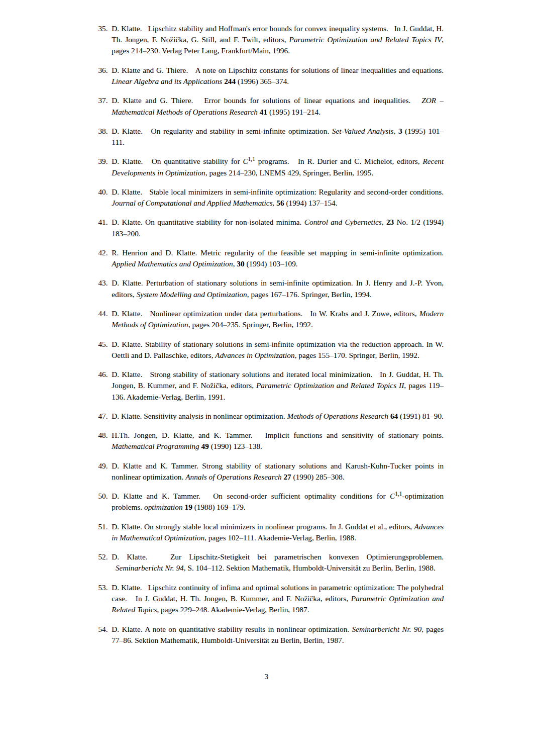D. Klatte. Lipschitz stability and Hoffman's error bounds for convex inequality systems. In J. Guddat, H. Th. Jongen, F. Nožička, G. Still, and F. Twilt, editors, Parametric Optimization and Related Topics IV, pages 214–230. Verlag Peter Lang, Frankfurt/Main, 1996.
D. Klatte and G. Thiere. A note on Lipschitz constants for solutions of linear inequalities and equations. Linear Algebra and its Applications 244 (1996) 365–374.
D. Klatte and G. Thiere. Error bounds for solutions of linear equations and inequalities. ZOR – Mathematical Methods of Operations Research 41 (1995) 191–214.
D. Klatte. On regularity and stability in semi-infinite optimization. Set-Valued Analysis, 3 (1995) 101–111.
D. Klatte. On quantitative stability for C1,1 programs. In R. Durier and C. Michelot, editors, Recent Developments in Optimization, pages 214–230, LNEMS 429, Springer, Berlin, 1995.
D. Klatte. Stable local minimizers in semi-infinite optimization: Regularity and second-order conditions. Journal of Computational and Applied Mathematics, 56 (1994) 137–154.
D. Klatte. On quantitative stability for non-isolated minima. Control and Cybernetics, 23 No. 1/2 (1994) 183–200.
R. Henrion and D. Klatte. Metric regularity of the feasible set mapping in semi-infinite optimization. Applied Mathematics and Optimization, 30 (1994) 103–109.
D. Klatte. Perturbation of stationary solutions in semi-infinite optimization. In J. Henry and J.-P. Yvon, editors, System Modelling and Optimization, pages 167–176. Springer, Berlin, 1994.
D. Klatte. Nonlinear optimization under data perturbations. In W. Krabs and J. Zowe, editors, Modern Methods of Optimization, pages 204–235. Springer, Berlin, 1992.
D. Klatte. Stability of stationary solutions in semi-infinite optimization via the reduction approach. In W. Oettli and D. Pallaschke, editors, Advances in Optimization, pages 155–170. Springer, Berlin, 1992.
D. Klatte. Strong stability of stationary solutions and iterated local minimization. In J. Guddat, H. Th. Jongen, B. Kummer, and F. Nožička, editors, Parametric Optimization and Related Topics II, pages 119–136. Akademie-Verlag, Berlin, 1991.
D. Klatte. Sensitivity analysis in nonlinear optimization. Methods of Operations Research 64 (1991) 81–90.
H.Th. Jongen, D. Klatte, and K. Tammer. Implicit functions and sensitivity of stationary points. Mathematical Programming 49 (1990) 123–138.
D. Klatte and K. Tammer. Strong stability of stationary solutions and Karush-Kuhn-Tucker points in nonlinear optimization. Annals of Operations Research 27 (1990) 285–308.
D. Klatte and K. Tammer. On second-order sufficient optimality conditions for C1,1-optimization problems. optimization 19 (1988) 169–179.
D. Klatte. On strongly stable local minimizers in nonlinear programs. In J. Guddat et al., editors, Advances in Mathematical Optimization, pages 102–111. Akademie-Verlag, Berlin, 1988.
D. Klatte. Zur Lipschitz-Stetigkeit bei parametrischen konvexen Optimierungsproblemen. Seminarbericht Nr. 94, S. 104–112. Sektion Mathematik, Humboldt-Universität zu Berlin, Berlin, 1988.
D. Klatte. Lipschitz continuity of infima and optimal solutions in parametric optimization: The polyhedral case. In J. Guddat, H. Th. Jongen, B. Kummer, and F. Nožička, editors, Parametric Optimization and Related Topics, pages 229–248. Akademie-Verlag, Berlin, 1987.
D. Klatte. A note on quantitative stability results in nonlinear optimization. Seminarbericht Nr. 90, pages 77–86. Sektion Mathematik, Humboldt-Universität zu Berlin, Berlin, 1987.
3